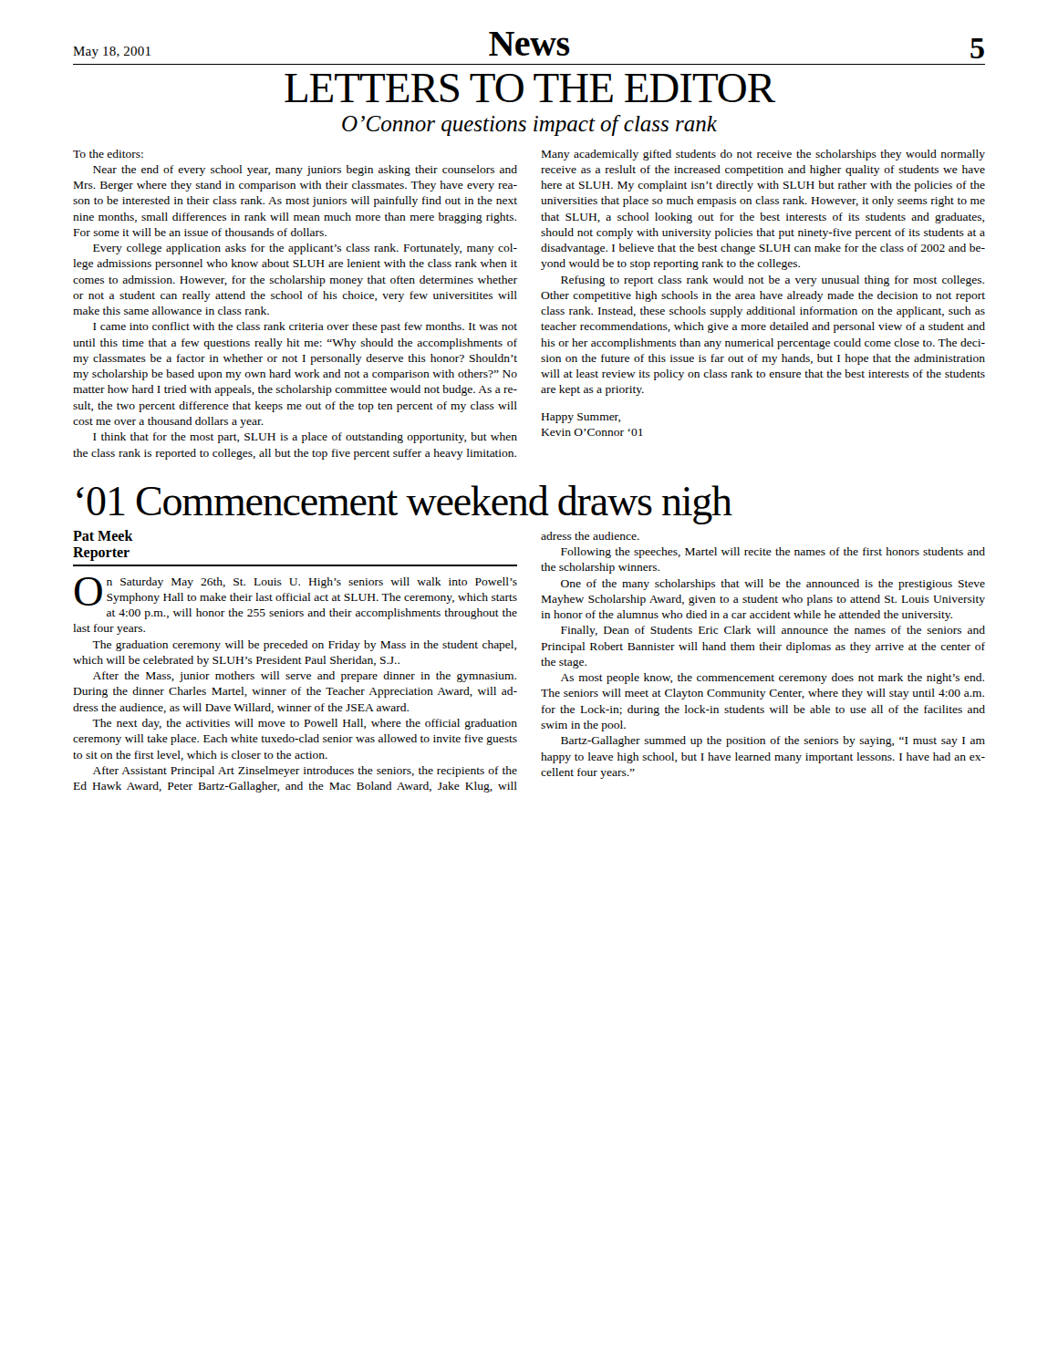May 18, 2001
News
5
LETTERS TO THE EDITOR
O’Connor questions impact of class rank
To the editors:
Near the end of every school year, many juniors begin asking their counselors and Mrs. Berger where they stand in comparison with their classmates. They have every reason to be interested in their class rank. As most juniors will painfully find out in the next nine months, small differences in rank will mean much more than mere bragging rights. For some it will be an issue of thousands of dollars.
Every college application asks for the applicant’s class rank. Fortunately, many college admissions personnel who know about SLUH are lenient with the class rank when it comes to admission. However, for the scholarship money that often determines whether or not a student can really attend the school of his choice, very few universitites will make this same allowance in class rank.
I came into conflict with the class rank criteria over these past few months. It was not until this time that a few questions really hit me: “Why should the accomplishments of my classmates be a factor in whether or not I personally deserve this honor? Shouldn’t my scholarship be based upon my own hard work and not a comparison with others?” No matter how hard I tried with appeals, the scholarship committee would not budge. As a result, the two percent difference that keeps me out of the top ten percent of my class will cost me over a thousand dollars a year.
I think that for the most part, SLUH is a place of outstanding opportunity, but when the class rank is reported to colleges, all but the top five percent suffer a heavy limitation. Many academically gifted students do not receive the scholarships they would normally receive as a reslult of the increased competition and higher quality of students we have here at SLUH. My complaint isn’t directly with SLUH but rather with the policies of the universities that place so much empasis on class rank. However, it only seems right to me that SLUH, a school looking out for the best interests of its students and graduates, should not comply with university policies that put ninety-five percent of its students at a disadvantage. I believe that the best change SLUH can make for the class of 2002 and beyond would be to stop reporting rank to the colleges.
Refusing to report class rank would not be a very unusual thing for most colleges. Other competitive high schools in the area have already made the decision to not report class rank. Instead, these schools supply additional information on the applicant, such as teacher recommendations, which give a more detailed and personal view of a student and his or her accomplishments than any numerical percentage could come close to. The decision on the future of this issue is far out of my hands, but I hope that the administration will at least review its policy on class rank to ensure that the best interests of the students are kept as a priority.
Happy Summer,
Kevin O’Connor ‘01
‘01 Commencement weekend draws nigh
Pat Meek
Reporter
On Saturday May 26th, St. Louis U. High’s seniors will walk into Powell’s Symphony Hall to make their last official act at SLUH. The ceremony, which starts at 4:00 p.m., will honor the 255 seniors and their accomplishments throughout the last four years.
The graduation ceremony will be preceded on Friday by Mass in the student chapel, which will be celebrated by SLUH’s President Paul Sheridan, S.J..
After the Mass, junior mothers will serve and prepare dinner in the gymnasium. During the dinner Charles Martel, winner of the Teacher Appreciation Award, will address the audience, as will Dave Willard, winner of the JSEA award.
The next day, the activities will move to Powell Hall, where the official graduation ceremony will take place. Each white tuxedo-clad senior was allowed to invite five guests to sit on the first level, which is closer to the action.
After Assistant Principal Art Zinselmeyer introduces the seniors, the recipients of the Ed Hawk Award, Peter Bartz-Gallagher, and the Mac Boland Award, Jake Klug, will adress the audience.
Following the speeches, Martel will recite the names of the first honors students and the scholarship winners.
One of the many scholarships that will be the announced is the prestigious Steve Mayhew Scholarship Award, given to a student who plans to attend St. Louis University in honor of the alumnus who died in a car accident while he attended the university.
Finally, Dean of Students Eric Clark will announce the names of the seniors and Principal Robert Bannister will hand them their diplomas as they arrive at the center of the stage.
As most people know, the commencement ceremony does not mark the night’s end. The seniors will meet at Clayton Community Center, where they will stay until 4:00 a.m. for the Lock-in; during the lock-in students will be able to use all of the facilites and swim in the pool.
Bartz-Gallagher summed up the position of the seniors by saying, “I must say I am happy to leave high school, but I have learned many important lessons. I have had an excellent four years.”